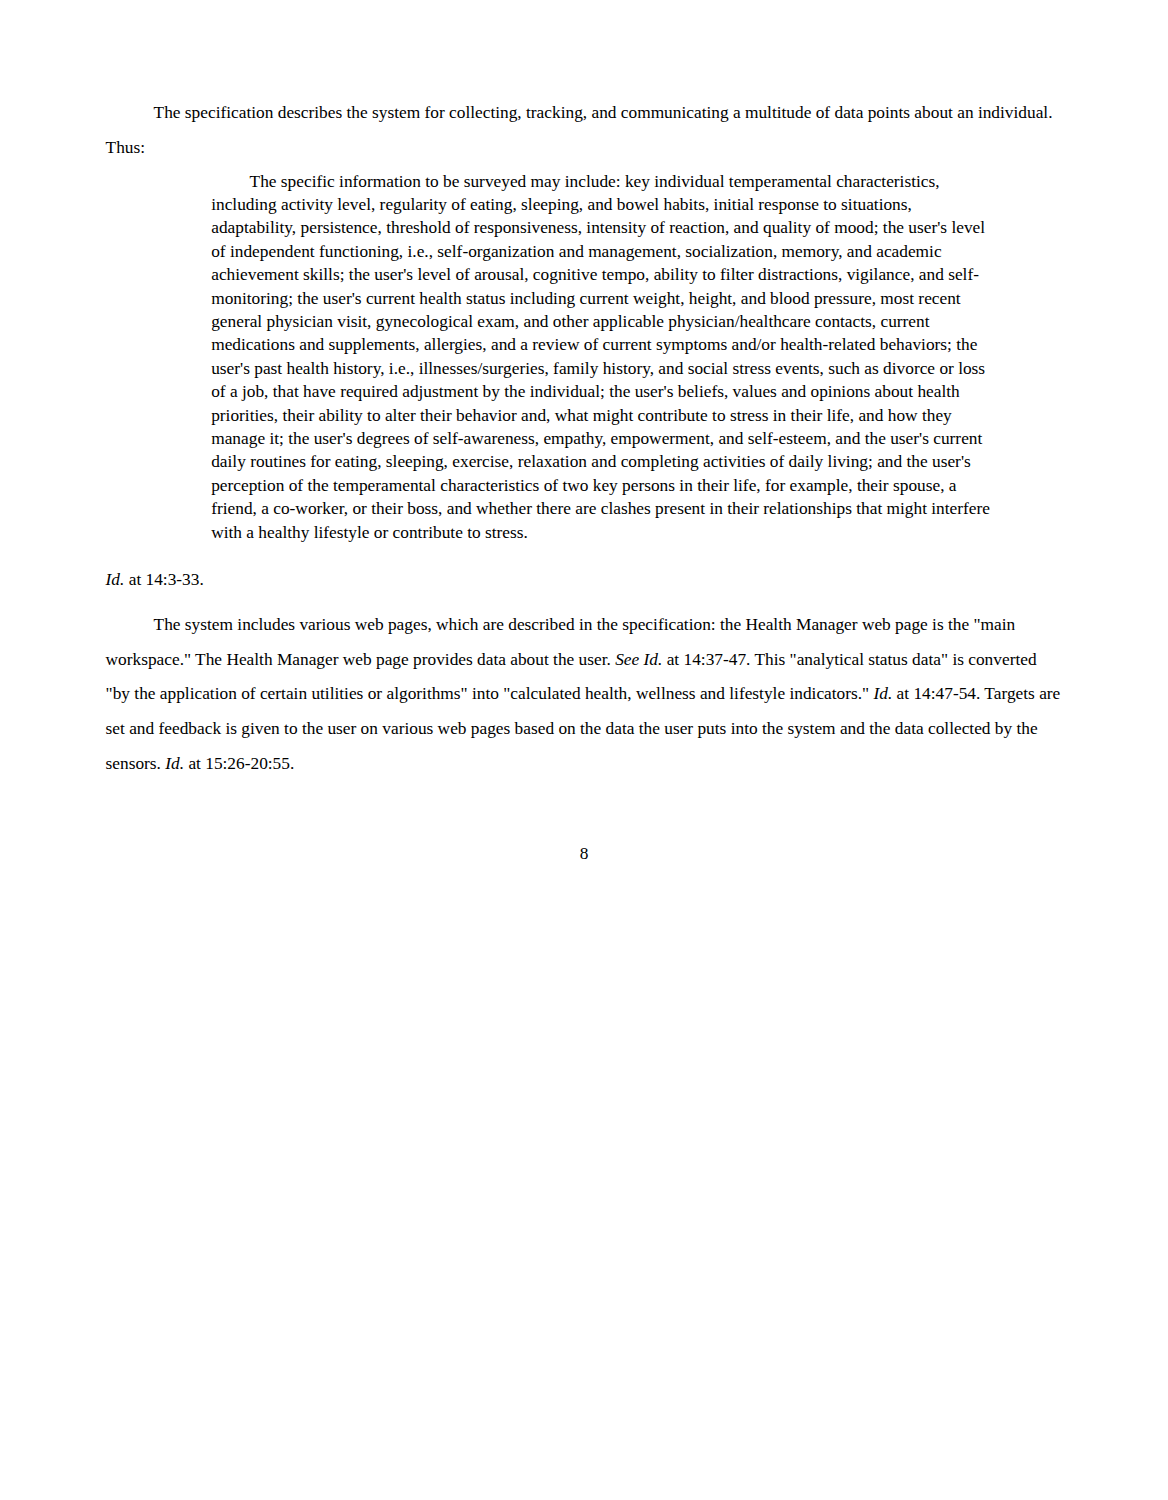The specification describes the system for collecting, tracking, and communicating a multitude of data points about an individual. Thus:
The specific information to be surveyed may include: key individual temperamental characteristics, including activity level, regularity of eating, sleeping, and bowel habits, initial response to situations, adaptability, persistence, threshold of responsiveness, intensity of reaction, and quality of mood; the user's level of independent functioning, i.e., self-organization and management, socialization, memory, and academic achievement skills; the user's level of arousal, cognitive tempo, ability to filter distractions, vigilance, and self-monitoring; the user's current health status including current weight, height, and blood pressure, most recent general physician visit, gynecological exam, and other applicable physician/healthcare contacts, current medications and supplements, allergies, and a review of current symptoms and/or health-related behaviors; the user's past health history, i.e., illnesses/surgeries, family history, and social stress events, such as divorce or loss of a job, that have required adjustment by the individual; the user's beliefs, values and opinions about health priorities, their ability to alter their behavior and, what might contribute to stress in their life, and how they manage it; the user's degrees of self-awareness, empathy, empowerment, and self-esteem, and the user's current daily routines for eating, sleeping, exercise, relaxation and completing activities of daily living; and the user's perception of the temperamental characteristics of two key persons in their life, for example, their spouse, a friend, a co-worker, or their boss, and whether there are clashes present in their relationships that might interfere with a healthy lifestyle or contribute to stress.
Id. at 14:3-33.
The system includes various web pages, which are described in the specification: the Health Manager web page is the "main workspace." The Health Manager web page provides data about the user. See Id. at 14:37-47. This "analytical status data" is converted "by the application of certain utilities or algorithms" into "calculated health, wellness and lifestyle indicators." Id. at 14:47-54. Targets are set and feedback is given to the user on various web pages based on the data the user puts into the system and the data collected by the sensors. Id. at 15:26-20:55.
8